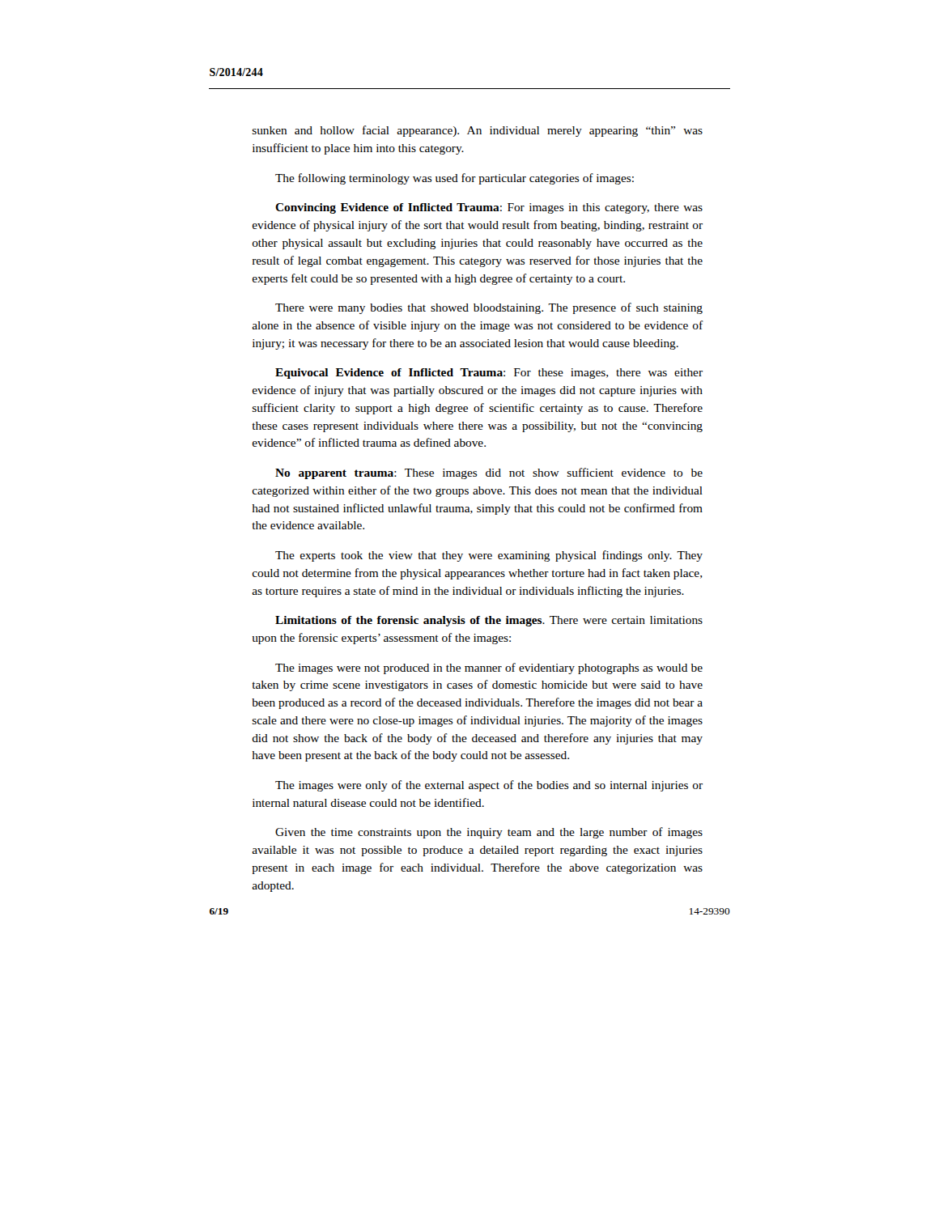S/2014/244
sunken and hollow facial appearance). An individual merely appearing “thin” was insufficient to place him into this category.
The following terminology was used for particular categories of images:
Convincing Evidence of Inflicted Trauma: For images in this category, there was evidence of physical injury of the sort that would result from beating, binding, restraint or other physical assault but excluding injuries that could reasonably have occurred as the result of legal combat engagement. This category was reserved for those injuries that the experts felt could be so presented with a high degree of certainty to a court.
There were many bodies that showed bloodstaining. The presence of such staining alone in the absence of visible injury on the image was not considered to be evidence of injury; it was necessary for there to be an associated lesion that would cause bleeding.
Equivocal Evidence of Inflicted Trauma: For these images, there was either evidence of injury that was partially obscured or the images did not capture injuries with sufficient clarity to support a high degree of scientific certainty as to cause. Therefore these cases represent individuals where there was a possibility, but not the “convincing evidence” of inflicted trauma as defined above.
No apparent trauma: These images did not show sufficient evidence to be categorized within either of the two groups above. This does not mean that the individual had not sustained inflicted unlawful trauma, simply that this could not be confirmed from the evidence available.
The experts took the view that they were examining physical findings only. They could not determine from the physical appearances whether torture had in fact taken place, as torture requires a state of mind in the individual or individuals inflicting the injuries.
Limitations of the forensic analysis of the images. There were certain limitations upon the forensic experts’ assessment of the images:
The images were not produced in the manner of evidentiary photographs as would be taken by crime scene investigators in cases of domestic homicide but were said to have been produced as a record of the deceased individuals. Therefore the images did not bear a scale and there were no close-up images of individual injuries. The majority of the images did not show the back of the body of the deceased and therefore any injuries that may have been present at the back of the body could not be assessed.
The images were only of the external aspect of the bodies and so internal injuries or internal natural disease could not be identified.
Given the time constraints upon the inquiry team and the large number of images available it was not possible to produce a detailed report regarding the exact injuries present in each image for each individual. Therefore the above categorization was adopted.
6/19 14-29390